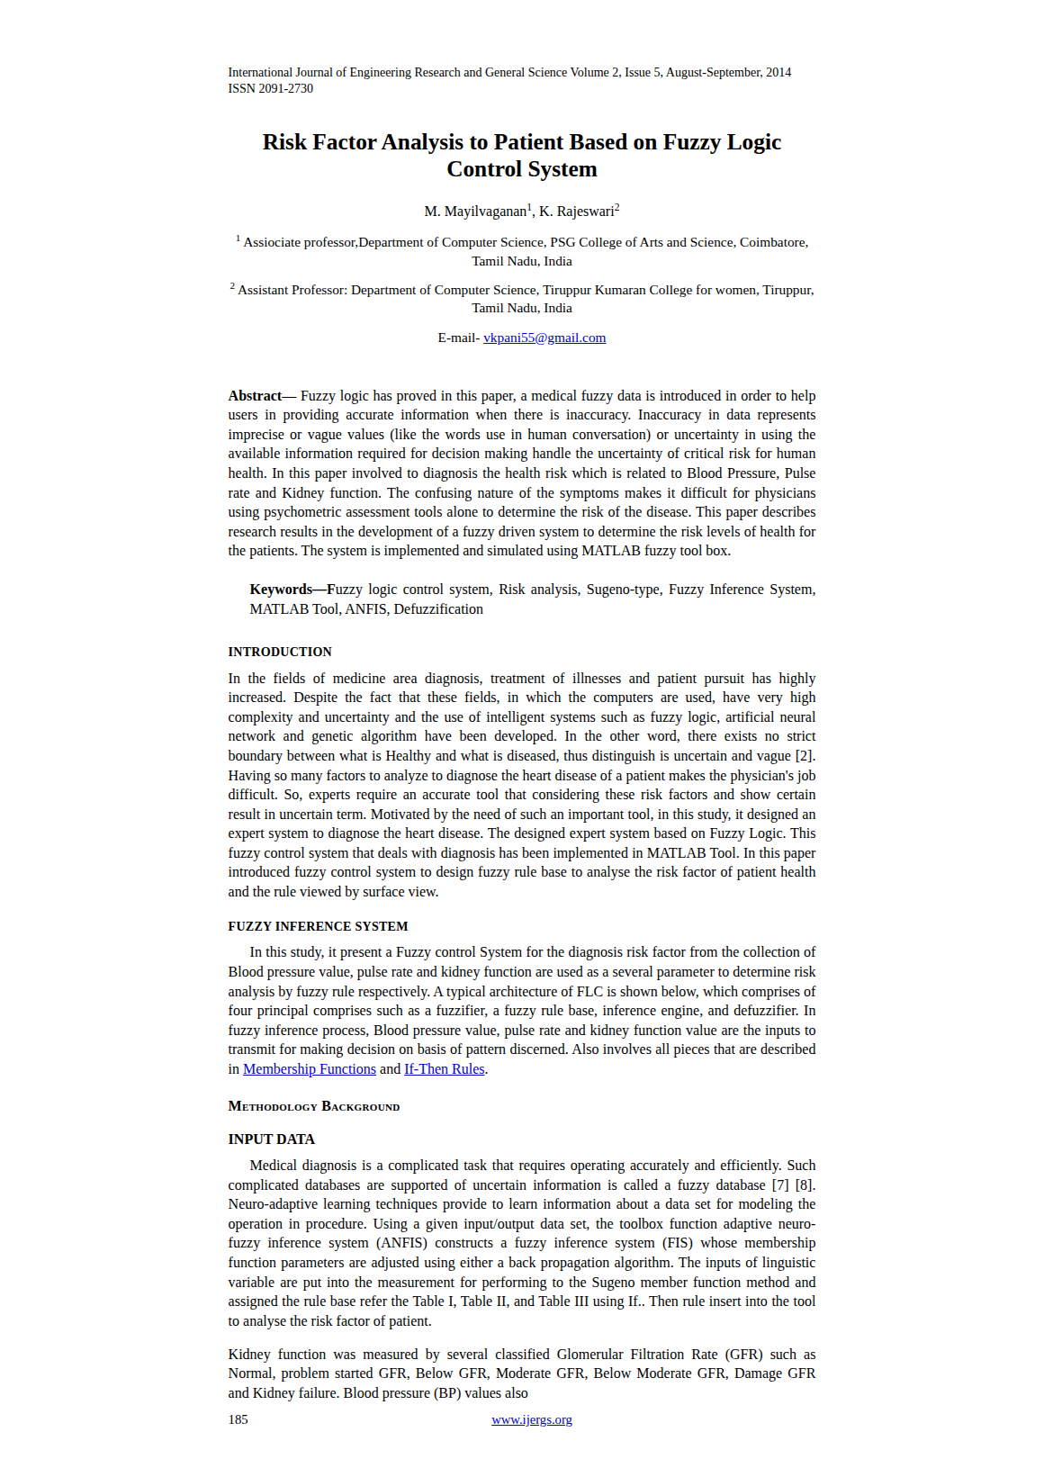International Journal of Engineering Research and General Science Volume 2, Issue 5, August-September, 2014
ISSN 2091-2730
Risk Factor Analysis to Patient Based on Fuzzy Logic Control System
M. Mayilvaganan1, K. Rajeswari2
1 Assiociate professor,Department of Computer Science, PSG College of Arts and Science, Coimbatore, Tamil Nadu, India
2 Assistant Professor: Department of Computer Science, Tiruppur Kumaran College for women, Tiruppur, Tamil Nadu, India
E-mail- vkpani55@gmail.com
Abstract— Fuzzy logic has proved in this paper, a medical fuzzy data is introduced in order to help users in providing accurate information when there is inaccuracy. Inaccuracy in data represents imprecise or vague values (like the words use in human conversation) or uncertainty in using the available information required for decision making handle the uncertainty of critical risk for human health. In this paper involved to diagnosis the health risk which is related to Blood Pressure, Pulse rate and Kidney function. The confusing nature of the symptoms makes it difficult for physicians using psychometric assessment tools alone to determine the risk of the disease. This paper describes research results in the development of a fuzzy driven system to determine the risk levels of health for the patients. The system is implemented and simulated using MATLAB fuzzy tool box.
Keywords—Fuzzy logic control system, Risk analysis, Sugeno-type, Fuzzy Inference System, MATLAB Tool, ANFIS, Defuzzification
Introduction
In the fields of medicine area diagnosis, treatment of illnesses and patient pursuit has highly increased. Despite the fact that these fields, in which the computers are used, have very high complexity and uncertainty and the use of intelligent systems such as fuzzy logic, artificial neural network and genetic algorithm have been developed. In the other word, there exists no strict boundary between what is Healthy and what is diseased, thus distinguish is uncertain and vague [2]. Having so many factors to analyze to diagnose the heart disease of a patient makes the physician's job difficult. So, experts require an accurate tool that considering these risk factors and show certain result in uncertain term. Motivated by the need of such an important tool, in this study, it designed an expert system to diagnose the heart disease. The designed expert system based on Fuzzy Logic. This fuzzy control system that deals with diagnosis has been implemented in MATLAB Tool. In this paper introduced fuzzy control system to design fuzzy rule base to analyse the risk factor of patient health and the rule viewed by surface view.
Fuzzy Inference System
In this study, it present a Fuzzy control System for the diagnosis risk factor from the collection of Blood pressure value, pulse rate and kidney function are used as a several parameter to determine risk analysis by fuzzy rule respectively. A typical architecture of FLC is shown below, which comprises of four principal comprises such as a fuzzifier, a fuzzy rule base, inference engine, and defuzzifier. In fuzzy inference process, Blood pressure value, pulse rate and kidney function value are the inputs to transmit for making decision on basis of pattern discerned. Also involves all pieces that are described in Membership Functions and If-Then Rules.
Methodology Background
INPUT DATA
Medical diagnosis is a complicated task that requires operating accurately and efficiently. Such complicated databases are supported of uncertain information is called a fuzzy database [7] [8]. Neuro-adaptive learning techniques provide to learn information about a data set for modeling the operation in procedure. Using a given input/output data set, the toolbox function adaptive neuro-fuzzy inference system (ANFIS) constructs a fuzzy inference system (FIS) whose membership function parameters are adjusted using either a back propagation algorithm. The inputs of linguistic variable are put into the measurement for performing to the Sugeno member function method and assigned the rule base refer the Table I, Table II, and Table III using If.. Then rule insert into the tool to analyse the risk factor of patient.
Kidney function was measured by several classified Glomerular Filtration Rate (GFR) such as Normal, problem started GFR, Below GFR, Moderate GFR, Below Moderate GFR, Damage GFR and Kidney failure. Blood pressure (BP) values also
185
www.ijergs.org